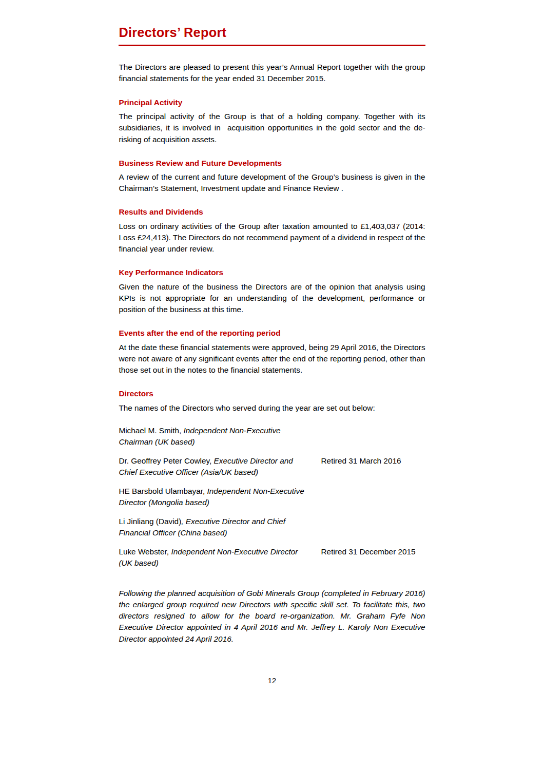Directors’ Report
The Directors are pleased to present this year’s Annual Report together with the group financial statements for the year ended 31 December 2015.
Principal Activity
The principal activity of the Group is that of a holding company. Together with its subsidiaries, it is involved in acquisition opportunities in the gold sector and the de-risking of acquisition assets.
Business Review and Future Developments
A review of the current and future development of the Group’s business is given in the Chairman’s Statement, Investment update and Finance Review .
Results and Dividends
Loss on ordinary activities of the Group after taxation amounted to £1,403,037 (2014: Loss £24,413). The Directors do not recommend payment of a dividend in respect of the financial year under review.
Key Performance Indicators
Given the nature of the business the Directors are of the opinion that analysis using KPIs is not appropriate for an understanding of the development, performance or position of the business at this time.
Events after the end of the reporting period
At the date these financial statements were approved, being 29 April 2016, the Directors were not aware of any significant events after the end of the reporting period, other than those set out in the notes to the financial statements.
Directors
The names of the Directors who served during the year are set out below:
Michael M. Smith, Independent Non-Executive Chairman (UK based)
Dr. Geoffrey Peter Cowley, Executive Director and Chief Executive Officer (Asia/UK based)
Retired 31 March 2016
HE Barsbold Ulambayar, Independent Non-Executive Director (Mongolia based)
Li Jinliang (David), Executive Director and Chief Financial Officer (China based)
Luke Webster, Independent Non-Executive Director (UK based)
Retired 31 December 2015
Following the planned acquisition of Gobi Minerals Group (completed in February 2016) the enlarged group required new Directors with specific skill set. To facilitate this, two directors resigned to allow for the board re-organization. Mr. Graham Fyfe Non Executive Director appointed in 4 April 2016 and Mr. Jeffrey L. Karoly Non Executive Director appointed 24 April 2016.
12